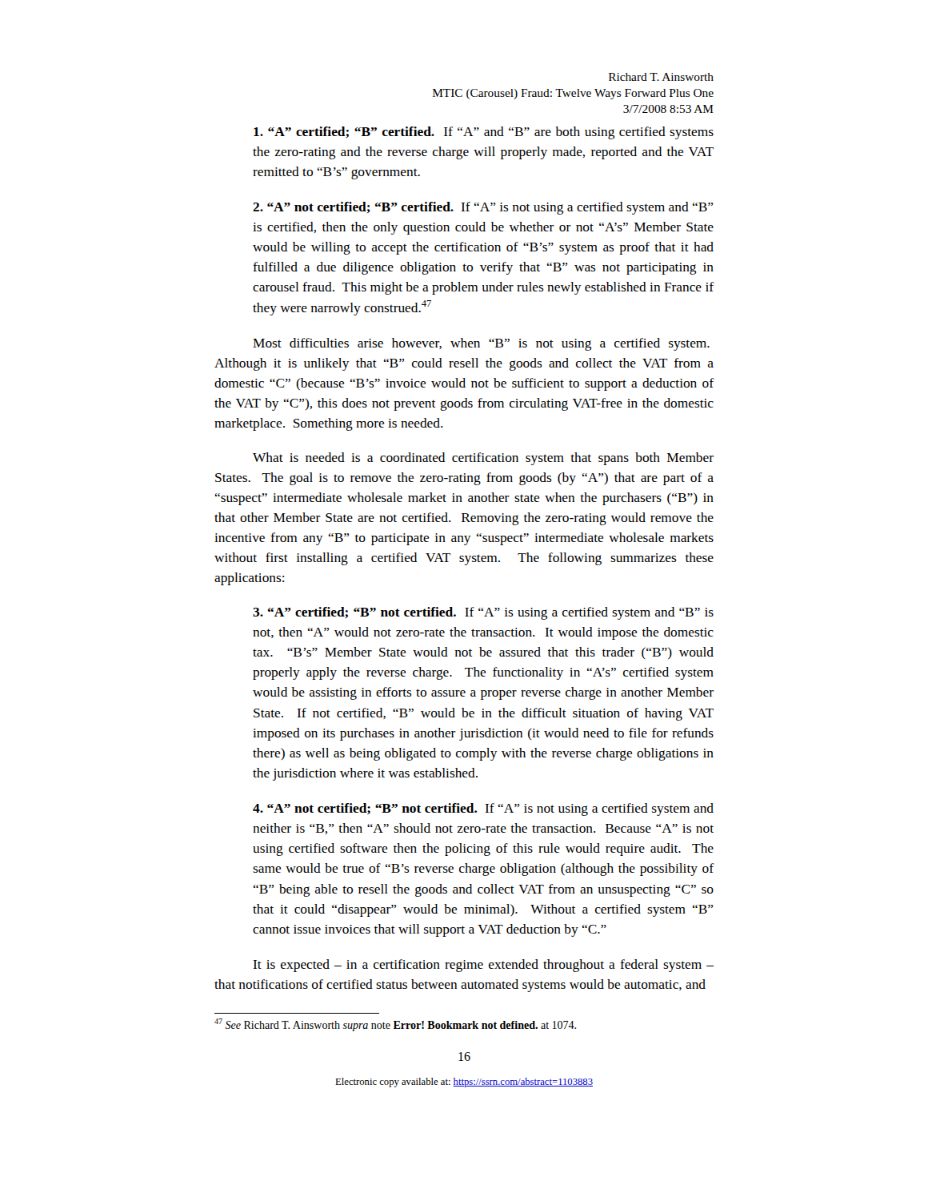Richard T. Ainsworth
MTIC (Carousel) Fraud: Twelve Ways Forward Plus One
3/7/2008 8:53 AM
1. “A” certified; “B” certified. If “A” and “B” are both using certified systems the zero-rating and the reverse charge will properly made, reported and the VAT remitted to “B’s” government.
2. “A” not certified; “B” certified. If “A” is not using a certified system and “B” is certified, then the only question could be whether or not “A’s” Member State would be willing to accept the certification of “B’s” system as proof that it had fulfilled a due diligence obligation to verify that “B” was not participating in carousel fraud. This might be a problem under rules newly established in France if they were narrowly construed.47
Most difficulties arise however, when “B” is not using a certified system. Although it is unlikely that “B” could resell the goods and collect the VAT from a domestic “C” (because “B’s” invoice would not be sufficient to support a deduction of the VAT by “C”), this does not prevent goods from circulating VAT-free in the domestic marketplace. Something more is needed.
What is needed is a coordinated certification system that spans both Member States. The goal is to remove the zero-rating from goods (by “A”) that are part of a “suspect” intermediate wholesale market in another state when the purchasers (“B”) in that other Member State are not certified. Removing the zero-rating would remove the incentive from any “B” to participate in any “suspect” intermediate wholesale markets without first installing a certified VAT system. The following summarizes these applications:
3. “A” certified; “B” not certified. If “A” is using a certified system and “B” is not, then “A” would not zero-rate the transaction. It would impose the domestic tax. “B’s” Member State would not be assured that this trader (“B”) would properly apply the reverse charge. The functionality in “A’s” certified system would be assisting in efforts to assure a proper reverse charge in another Member State. If not certified, “B” would be in the difficult situation of having VAT imposed on its purchases in another jurisdiction (it would need to file for refunds there) as well as being obligated to comply with the reverse charge obligations in the jurisdiction where it was established.
4. “A” not certified; “B” not certified. If “A” is not using a certified system and neither is “B,” then “A” should not zero-rate the transaction. Because “A” is not using certified software then the policing of this rule would require audit. The same would be true of “B’s reverse charge obligation (although the possibility of “B” being able to resell the goods and collect VAT from an unsuspecting “C” so that it could “disappear” would be minimal). Without a certified system “B” cannot issue invoices that will support a VAT deduction by “C.”
It is expected – in a certification regime extended throughout a federal system – that notifications of certified status between automated systems would be automatic, and
47 See Richard T. Ainsworth supra note Error! Bookmark not defined. at 1074.
16
Electronic copy available at: https://ssrn.com/abstract=1103883